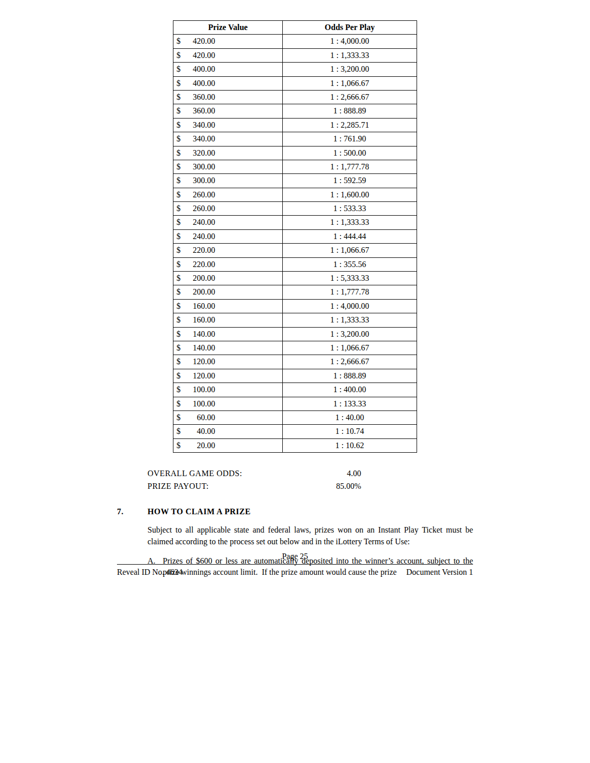| Prize Value | Odds Per Play |
| --- | --- |
| $ 420.00 | 1 : 4,000.00 |
| $ 420.00 | 1 : 1,333.33 |
| $ 400.00 | 1 : 3,200.00 |
| $ 400.00 | 1 : 1,066.67 |
| $ 360.00 | 1 : 2,666.67 |
| $ 360.00 | 1 : 888.89 |
| $ 340.00 | 1 : 2,285.71 |
| $ 340.00 | 1 : 761.90 |
| $ 320.00 | 1 : 500.00 |
| $ 300.00 | 1 : 1,777.78 |
| $ 300.00 | 1 : 592.59 |
| $ 260.00 | 1 : 1,600.00 |
| $ 260.00 | 1 : 533.33 |
| $ 240.00 | 1 : 1,333.33 |
| $ 240.00 | 1 : 444.44 |
| $ 220.00 | 1 : 1,066.67 |
| $ 220.00 | 1 : 355.56 |
| $ 200.00 | 1 : 5,333.33 |
| $ 200.00 | 1 : 1,777.78 |
| $ 160.00 | 1 : 4,000.00 |
| $ 160.00 | 1 : 1,333.33 |
| $ 140.00 | 1 : 3,200.00 |
| $ 140.00 | 1 : 1,066.67 |
| $ 120.00 | 1 : 2,666.67 |
| $ 120.00 | 1 : 888.89 |
| $ 100.00 | 1 : 400.00 |
| $ 100.00 | 1 : 133.33 |
| $ 60.00 | 1 : 40.00 |
| $ 40.00 | 1 : 10.74 |
| $ 20.00 | 1 : 10.62 |
OVERALL GAME ODDS: 4.00
PRIZE PAYOUT: 85.00%
7. HOW TO CLAIM A PRIZE
Subject to all applicable state and federal laws, prizes won on an Instant Play Ticket must be claimed according to the process set out below and in the iLottery Terms of Use:
A. Prizes of $600 or less are automatically deposited into the winner’s account, subject to the prize winnings account limit. If the prize amount would cause the prize
Page 25
Reveal ID No. 4634 Document Version 1